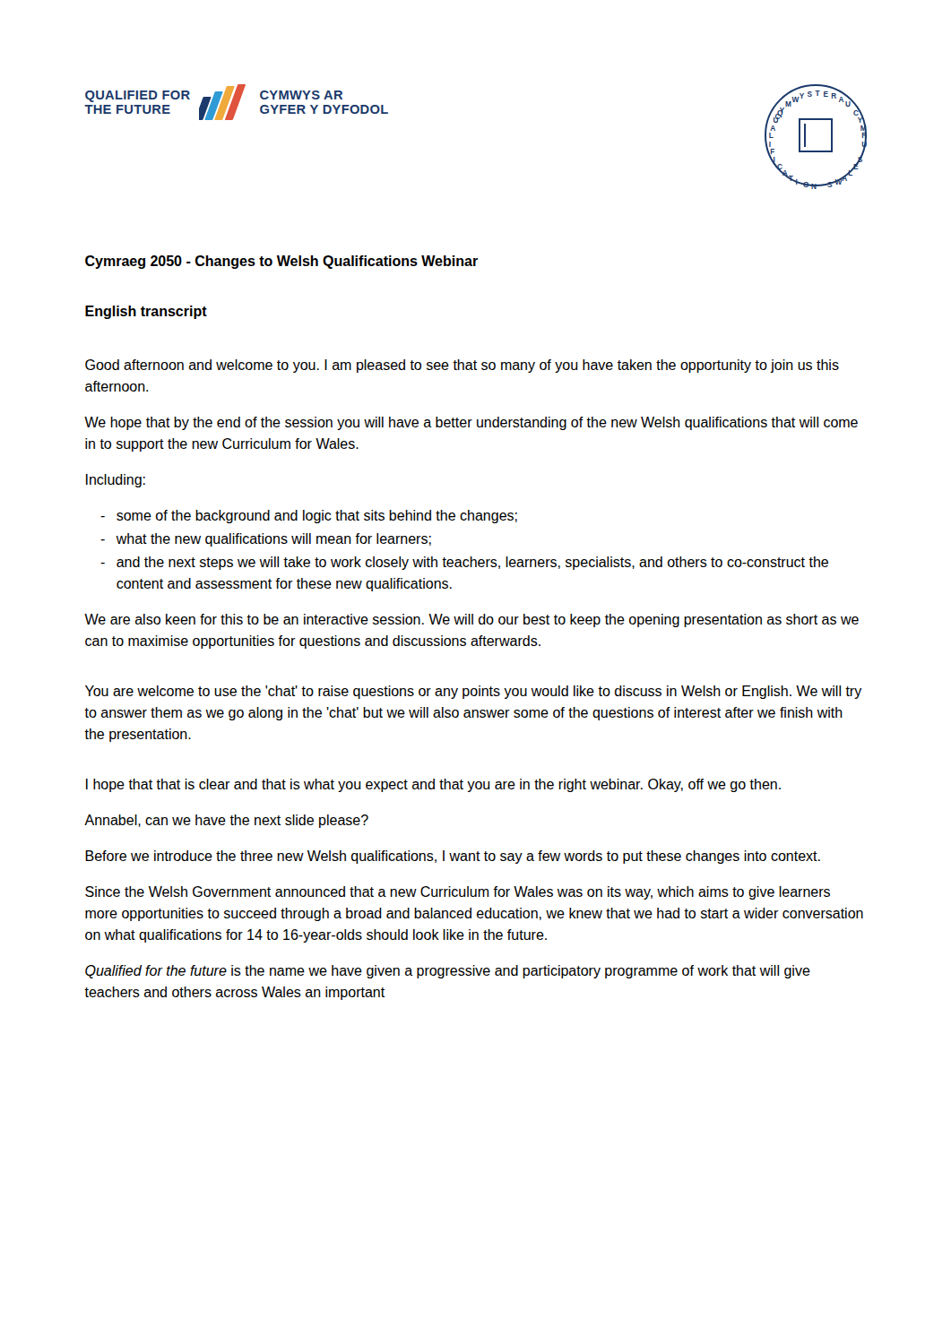QUALIFIED FOR
THE FUTURE
CYMWYS AR
GYFER Y DYFODOL
C Y M W Y S T E R A U C Y M R U S E L A W S N O I T A C I F I L A U Q
Cymraeg 2050 - Changes to Welsh Qualifications Webinar
English transcript
Good afternoon and welcome to you. I am pleased to see that so many of you have taken the opportunity to join us this afternoon.
We hope that by the end of the session you will have a better understanding of the new Welsh qualifications that will come in to support the new Curriculum for Wales.
Including:
some of the background and logic that sits behind the changes;
what the new qualifications will mean for learners;
and the next steps we will take to work closely with teachers, learners, specialists, and others to co-construct the content and assessment for these new qualifications.
We are also keen for this to be an interactive session. We will do our best to keep the opening presentation as short as we can to maximise opportunities for questions and discussions afterwards.
You are welcome to use the 'chat' to raise questions or any points you would like to discuss in Welsh or English. We will try to answer them as we go along in the 'chat' but we will also answer some of the questions of interest after we finish with the presentation.
I hope that that is clear and that is what you expect and that you are in the right webinar. Okay, off we go then.
Annabel, can we have the next slide please?
Before we introduce the three new Welsh qualifications, I want to say a few words to put these changes into context.
Since the Welsh Government announced that a new Curriculum for Wales was on its way, which aims to give learners more opportunities to succeed through a broad and balanced education, we knew that we had to start a wider conversation on what qualifications for 14 to 16-year-olds should look like in the future.
Qualified for the future is the name we have given a progressive and participatory programme of work that will give teachers and others across Wales an important